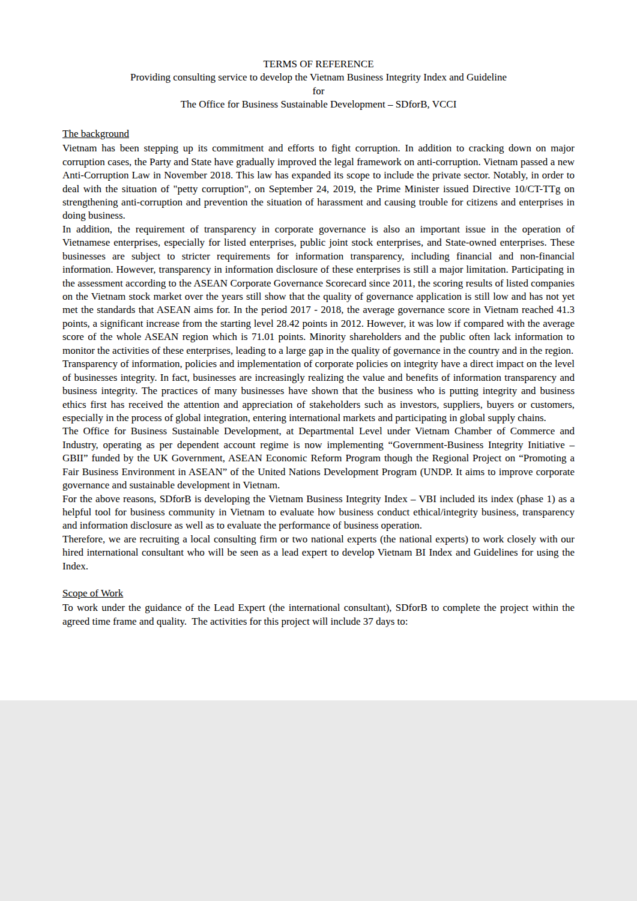TERMS OF REFERENCE Providing consulting service to develop the Vietnam Business Integrity Index and Guideline for The Office for Business Sustainable Development – SDforB, VCCI
The background
Vietnam has been stepping up its commitment and efforts to fight corruption. In addition to cracking down on major corruption cases, the Party and State have gradually improved the legal framework on anti-corruption. Vietnam passed a new Anti-Corruption Law in November 2018. This law has expanded its scope to include the private sector. Notably, in order to deal with the situation of "petty corruption", on September 24, 2019, the Prime Minister issued Directive 10/CT-TTg on strengthening anti-corruption and prevention the situation of harassment and causing trouble for citizens and enterprises in doing business.
In addition, the requirement of transparency in corporate governance is also an important issue in the operation of Vietnamese enterprises, especially for listed enterprises, public joint stock enterprises, and State-owned enterprises. These businesses are subject to stricter requirements for information transparency, including financial and non-financial information. However, transparency in information disclosure of these enterprises is still a major limitation. Participating in the assessment according to the ASEAN Corporate Governance Scorecard since 2011, the scoring results of listed companies on the Vietnam stock market over the years still show that the quality of governance application is still low and has not yet met the standards that ASEAN aims for. In the period 2017 - 2018, the average governance score in Vietnam reached 41.3 points, a significant increase from the starting level 28.42 points in 2012. However, it was low if compared with the average score of the whole ASEAN region which is 71.01 points. Minority shareholders and the public often lack information to monitor the activities of these enterprises, leading to a large gap in the quality of governance in the country and in the region.
Transparency of information, policies and implementation of corporate policies on integrity have a direct impact on the level of businesses integrity. In fact, businesses are increasingly realizing the value and benefits of information transparency and business integrity. The practices of many businesses have shown that the business who is putting integrity and business ethics first has received the attention and appreciation of stakeholders such as investors, suppliers, buyers or customers, especially in the process of global integration, entering international markets and participating in global supply chains.
The Office for Business Sustainable Development, at Departmental Level under Vietnam Chamber of Commerce and Industry, operating as per dependent account regime is now implementing “Government-Business Integrity Initiative – GBII” funded by the UK Government, ASEAN Economic Reform Program though the Regional Project on “Promoting a Fair Business Environment in ASEAN” of the United Nations Development Program (UNDP. It aims to improve corporate governance and sustainable development in Vietnam.
For the above reasons, SDforB is developing the Vietnam Business Integrity Index – VBI included its index (phase 1) as a helpful tool for business community in Vietnam to evaluate how business conduct ethical/integrity business, transparency and information disclosure as well as to evaluate the performance of business operation.
Therefore, we are recruiting a local consulting firm or two national experts (the national experts) to work closely with our hired international consultant who will be seen as a lead expert to develop Vietnam BI Index and Guidelines for using the Index.
Scope of Work
To work under the guidance of the Lead Expert (the international consultant), SDforB to complete the project within the agreed time frame and quality. The activities for this project will include 37 days to: